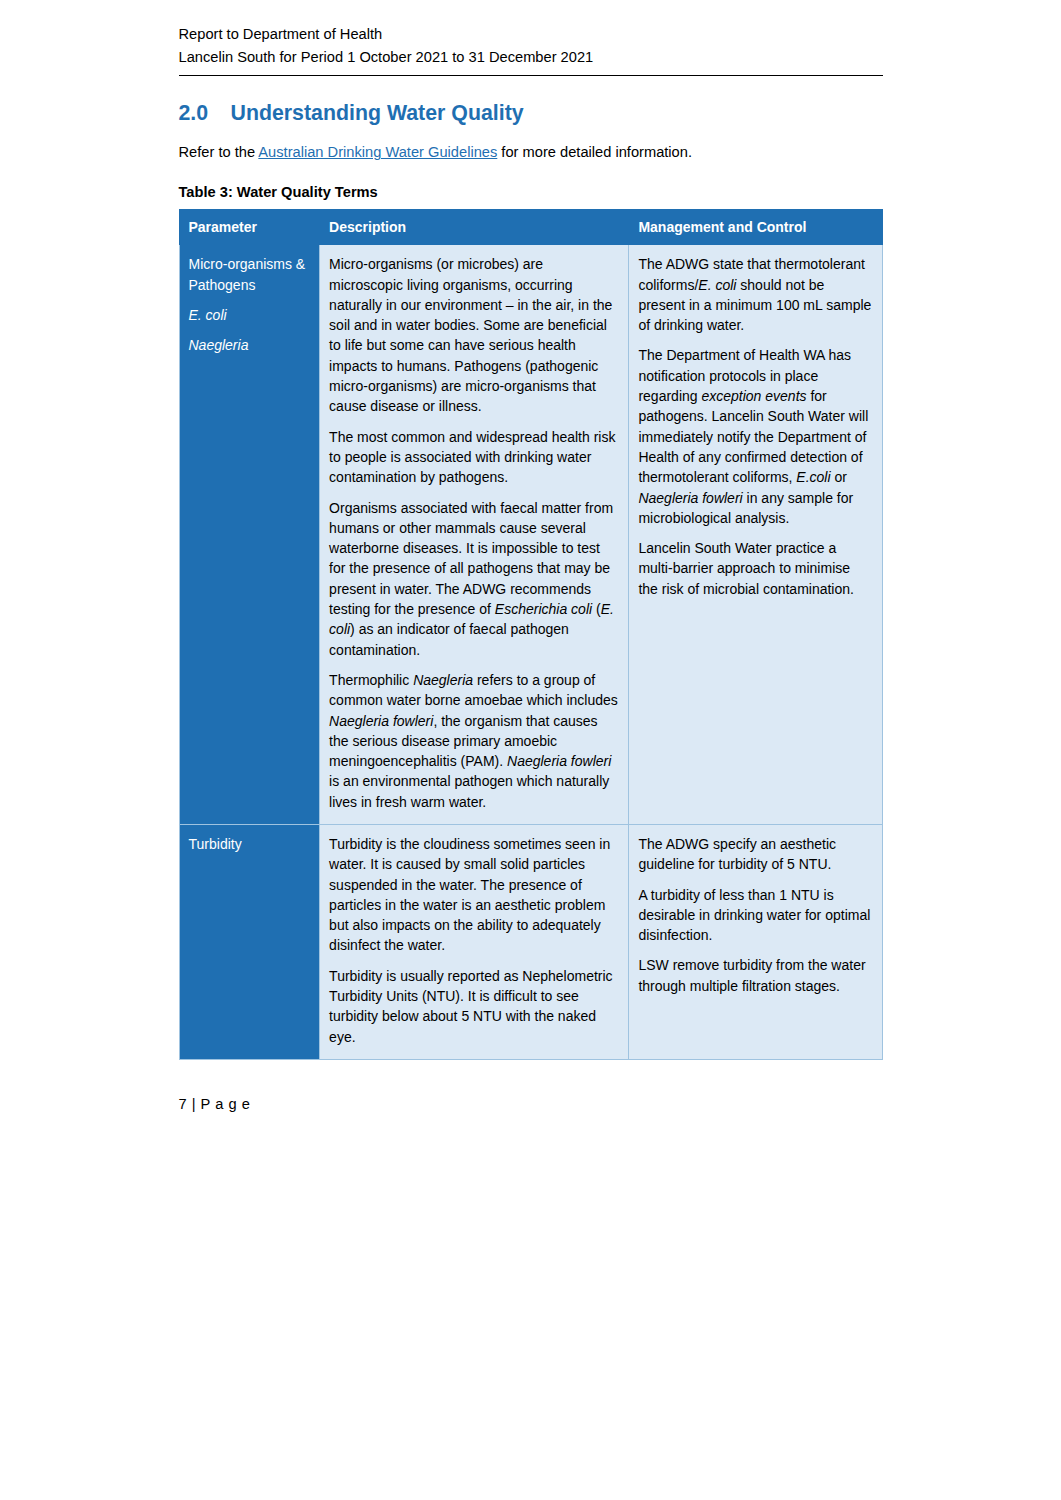Report to Department of Health
Lancelin South for Period 1 October 2021 to 31 December 2021
2.0 Understanding Water Quality
Refer to the Australian Drinking Water Guidelines for more detailed information.
Table 3: Water Quality Terms
| Parameter | Description | Management and Control |
| --- | --- | --- |
| Micro-organisms & Pathogens E. coli Naegleria | Micro-organisms (or microbes) are microscopic living organisms, occurring naturally in our environment – in the air, in the soil and in water bodies. Some are beneficial to life but some can have serious health impacts to humans. Pathogens (pathogenic micro-organisms) are micro-organisms that cause disease or illness. The most common and widespread health risk to people is associated with drinking water contamination by pathogens. Organisms associated with faecal matter from humans or other mammals cause several waterborne diseases. It is impossible to test for the presence of all pathogens that may be present in water. The ADWG recommends testing for the presence of Escherichia coli ( E. coli ) as an indicator of faecal pathogen contamination. Thermophilic Naegleria refers to a group of common water borne amoebae which includes Naegleria fowleri , the organism that causes the serious disease primary amoebic meningoencephalitis (PAM). Naegleria fowleri is an environmental pathogen which naturally lives in fresh warm water. | The ADWG state that thermotolerant coliforms/ E. coli should not be present in a minimum 100 mL sample of drinking water. The Department of Health WA has notification protocols in place regarding exception events for pathogens. Lancelin South Water will immediately notify the Department of Health of any confirmed detection of thermotolerant coliforms, E.coli or Naegleria fowleri in any sample for microbiological analysis. Lancelin South Water practice a multi-barrier approach to minimise the risk of microbial contamination. |
| Turbidity | Turbidity is the cloudiness sometimes seen in water. It is caused by small solid particles suspended in the water. The presence of particles in the water is an aesthetic problem but also impacts on the ability to adequately disinfect the water. Turbidity is usually reported as Nephelometric Turbidity Units (NTU). It is difficult to see turbidity below about 5 NTU with the naked eye. | The ADWG specify an aesthetic guideline for turbidity of 5 NTU. A turbidity of less than 1 NTU is desirable in drinking water for optimal disinfection. LSW remove turbidity from the water through multiple filtration stages. |
7 | P a g e